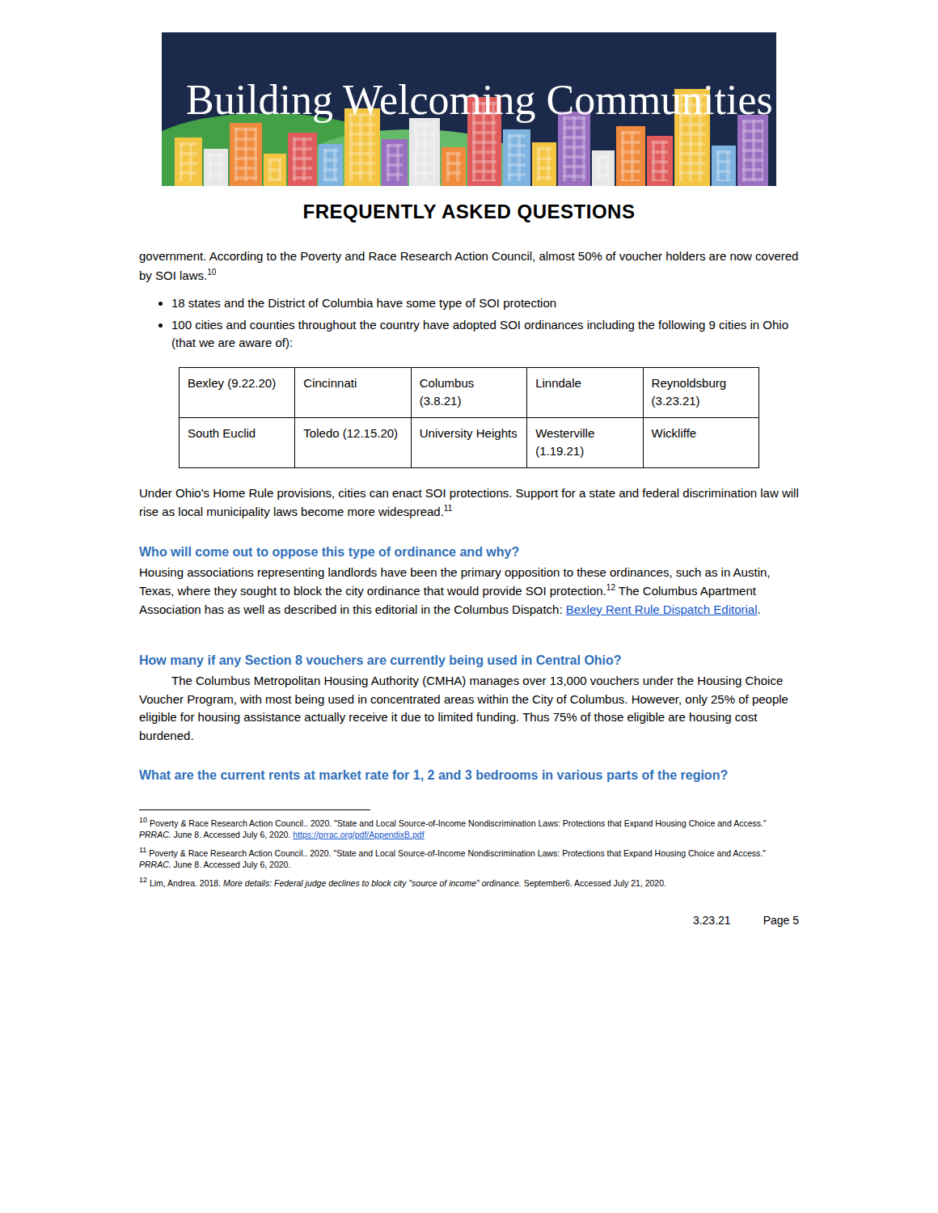Building Welcoming Communities
FREQUENTLY ASKED QUESTIONS
government. According to the Poverty and Race Research Action Council, almost 50% of voucher holders are now covered by SOI laws.10
18 states and the District of Columbia have some type of SOI protection
100 cities and counties throughout the country have adopted SOI ordinances including the following 9 cities in Ohio (that we are aware of):
| Bexley (9.22.20) | Cincinnati | Columbus (3.8.21) | Linndale | Reynoldsburg (3.23.21) |
| South Euclid | Toledo (12.15.20) | University Heights | Westerville (1.19.21) | Wickliffe |
Under Ohio's Home Rule provisions, cities can enact SOI protections. Support for a state and federal discrimination law will rise as local municipality laws become more widespread.11
Who will come out to oppose this type of ordinance and why?
Housing associations representing landlords have been the primary opposition to these ordinances, such as in Austin, Texas, where they sought to block the city ordinance that would provide SOI protection.12 The Columbus Apartment Association has as well as described in this editorial in the Columbus Dispatch: Bexley Rent Rule Dispatch Editorial.
How many if any Section 8 vouchers are currently being used in Central Ohio?
The Columbus Metropolitan Housing Authority (CMHA) manages over 13,000 vouchers under the Housing Choice Voucher Program, with most being used in concentrated areas within the City of Columbus. However, only 25% of people eligible for housing assistance actually receive it due to limited funding. Thus 75% of those eligible are housing cost burdened.
What are the current rents at market rate for 1, 2 and 3 bedrooms in various parts of the region?
10 Poverty & Race Research Action Council.. 2020. "State and Local Source-of-Income Nondiscrimination Laws: Protections that Expand Housing Choice and Access." PRRAC. June 8. Accessed July 6, 2020. https://prrac.org/pdf/AppendixB.pdf
11 Poverty & Race Research Action Council.. 2020. "State and Local Source-of-Income Nondiscrimination Laws: Protections that Expand Housing Choice and Access." PRRAC. June 8. Accessed July 6, 2020.
12 Lim, Andrea. 2018. More details: Federal judge declines to block city "source of income" ordinance. September6. Accessed July 21, 2020.
3.23.21 Page 5